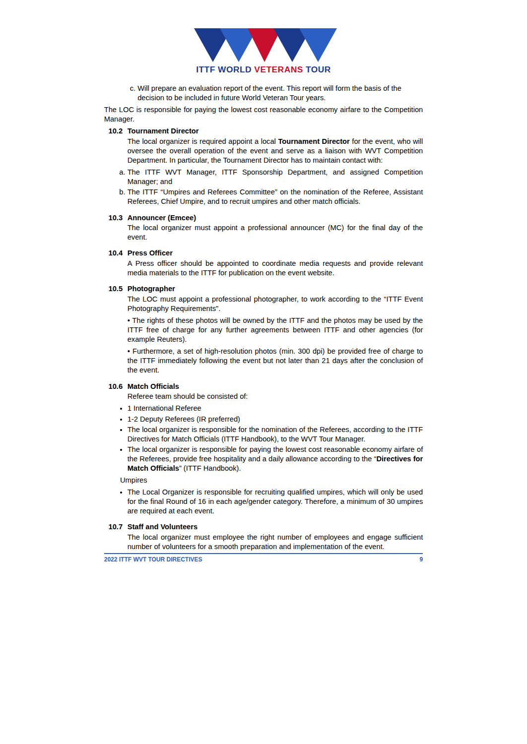ITTF WORLD VETERANS TOUR
Will prepare an evaluation report of the event. This report will form the basis of the decision to be included in future World Veteran Tour years.
The LOC is responsible for paying the lowest cost reasonable economy airfare to the Competition Manager.
10.2
Tournament Director
The local organizer is required appoint a local Tournament Director for the event, who will oversee the overall operation of the event and serve as a liaison with WVT Competition Department. In particular, the Tournament Director has to maintain contact with:
The ITTF WVT Manager, ITTF Sponsorship Department, and assigned Competition Manager; and
The ITTF “Umpires and Referees Committee” on the nomination of the Referee, Assistant Referees, Chief Umpire, and to recruit umpires and other match officials.
10.3
Announcer (Emcee)
The local organizer must appoint a professional announcer (MC) for the final day of the event.
10.4
Press Officer
A Press officer should be appointed to coordinate media requests and provide relevant media materials to the ITTF for publication on the event website.
10.5
Photographer
The LOC must appoint a professional photographer, to work according to the “ITTF Event Photography Requirements".
• The rights of these photos will be owned by the ITTF and the photos may be used by the ITTF free of charge for any further agreements between ITTF and other agencies (for example Reuters).
• Furthermore, a set of high-resolution photos (min. 300 dpi) be provided free of charge to the ITTF immediately following the event but not later than 21 days after the conclusion of the event.
10.6
Match Officials
Referee team should be consisted of:
1 International Referee
1-2 Deputy Referees (IR preferred)
The local organizer is responsible for the nomination of the Referees, according to the ITTF Directives for Match Officials (ITTF Handbook), to the WVT Tour Manager.
The local organizer is responsible for paying the lowest cost reasonable economy airfare of the Referees, provide free hospitality and a daily allowance according to the “Directives for Match Officials” (ITTF Handbook).
Umpires
The Local Organizer is responsible for recruiting qualified umpires, which will only be used for the final Round of 16 in each age/gender category. Therefore, a minimum of 30 umpires are required at each event.
10.7
Staff and Volunteers
The local organizer must employee the right number of employees and engage sufficient number of volunteers for a smooth preparation and implementation of the event.
2022 ITTF WVT TOUR DIRECTIVES 9